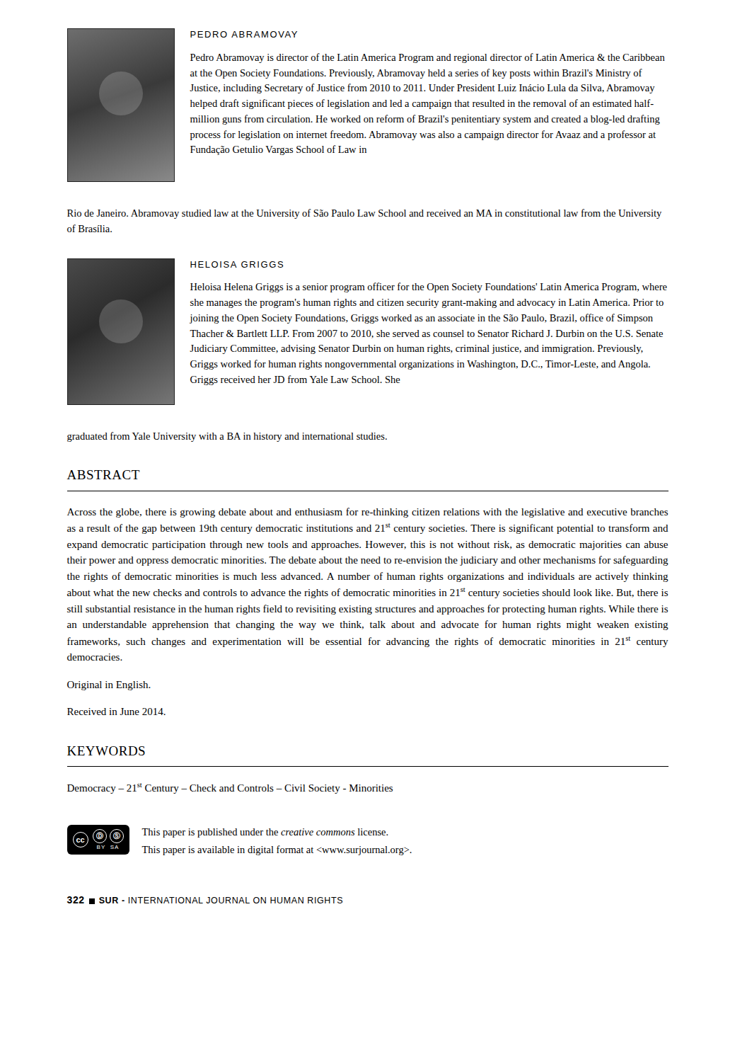PEDRO ABRAMOVAY
Pedro Abramovay is director of the Latin America Program and regional director of Latin America & the Caribbean at the Open Society Foundations. Previously, Abramovay held a series of key posts within Brazil's Ministry of Justice, including Secretary of Justice from 2010 to 2011. Under President Luiz Inácio Lula da Silva, Abramovay helped draft significant pieces of legislation and led a campaign that resulted in the removal of an estimated half-million guns from circulation. He worked on reform of Brazil's penitentiary system and created a blog-led drafting process for legislation on internet freedom. Abramovay was also a campaign director for Avaaz and a professor at Fundação Getulio Vargas School of Law in
Rio de Janeiro. Abramovay studied law at the University of São Paulo Law School and received an MA in constitutional law from the University of Brasília.
HELOISA GRIGGS
Heloisa Helena Griggs is a senior program officer for the Open Society Foundations' Latin America Program, where she manages the program's human rights and citizen security grant-making and advocacy in Latin America. Prior to joining the Open Society Foundations, Griggs worked as an associate in the São Paulo, Brazil, office of Simpson Thacher & Bartlett LLP. From 2007 to 2010, she served as counsel to Senator Richard J. Durbin on the U.S. Senate Judiciary Committee, advising Senator Durbin on human rights, criminal justice, and immigration. Previously, Griggs worked for human rights nongovernmental organizations in Washington, D.C., Timor-Leste, and Angola. Griggs received her JD from Yale Law School. She
graduated from Yale University with a BA in history and international studies.
ABSTRACT
Across the globe, there is growing debate about and enthusiasm for re-thinking citizen relations with the legislative and executive branches as a result of the gap between 19th century democratic institutions and 21st century societies. There is significant potential to transform and expand democratic participation through new tools and approaches. However, this is not without risk, as democratic majorities can abuse their power and oppress democratic minorities. The debate about the need to re-envision the judiciary and other mechanisms for safeguarding the rights of democratic minorities is much less advanced. A number of human rights organizations and individuals are actively thinking about what the new checks and controls to advance the rights of democratic minorities in 21st century societies should look like. But, there is still substantial resistance in the human rights field to revisiting existing structures and approaches for protecting human rights. While there is an understandable apprehension that changing the way we think, talk about and advocate for human rights might weaken existing frameworks, such changes and experimentation will be essential for advancing the rights of democratic minorities in 21st century democracies.
Original in English.
Received in June 2014.
KEYWORDS
Democracy – 21st Century – Check and Controls – Civil Society - Minorities
cc
Ⓓ Ⓢ BY SA
This paper is published under the creative commons license.
This paper is available in digital format at <www.surjournal.org>.
322 SUR - INTERNATIONAL JOURNAL ON HUMAN RIGHTS